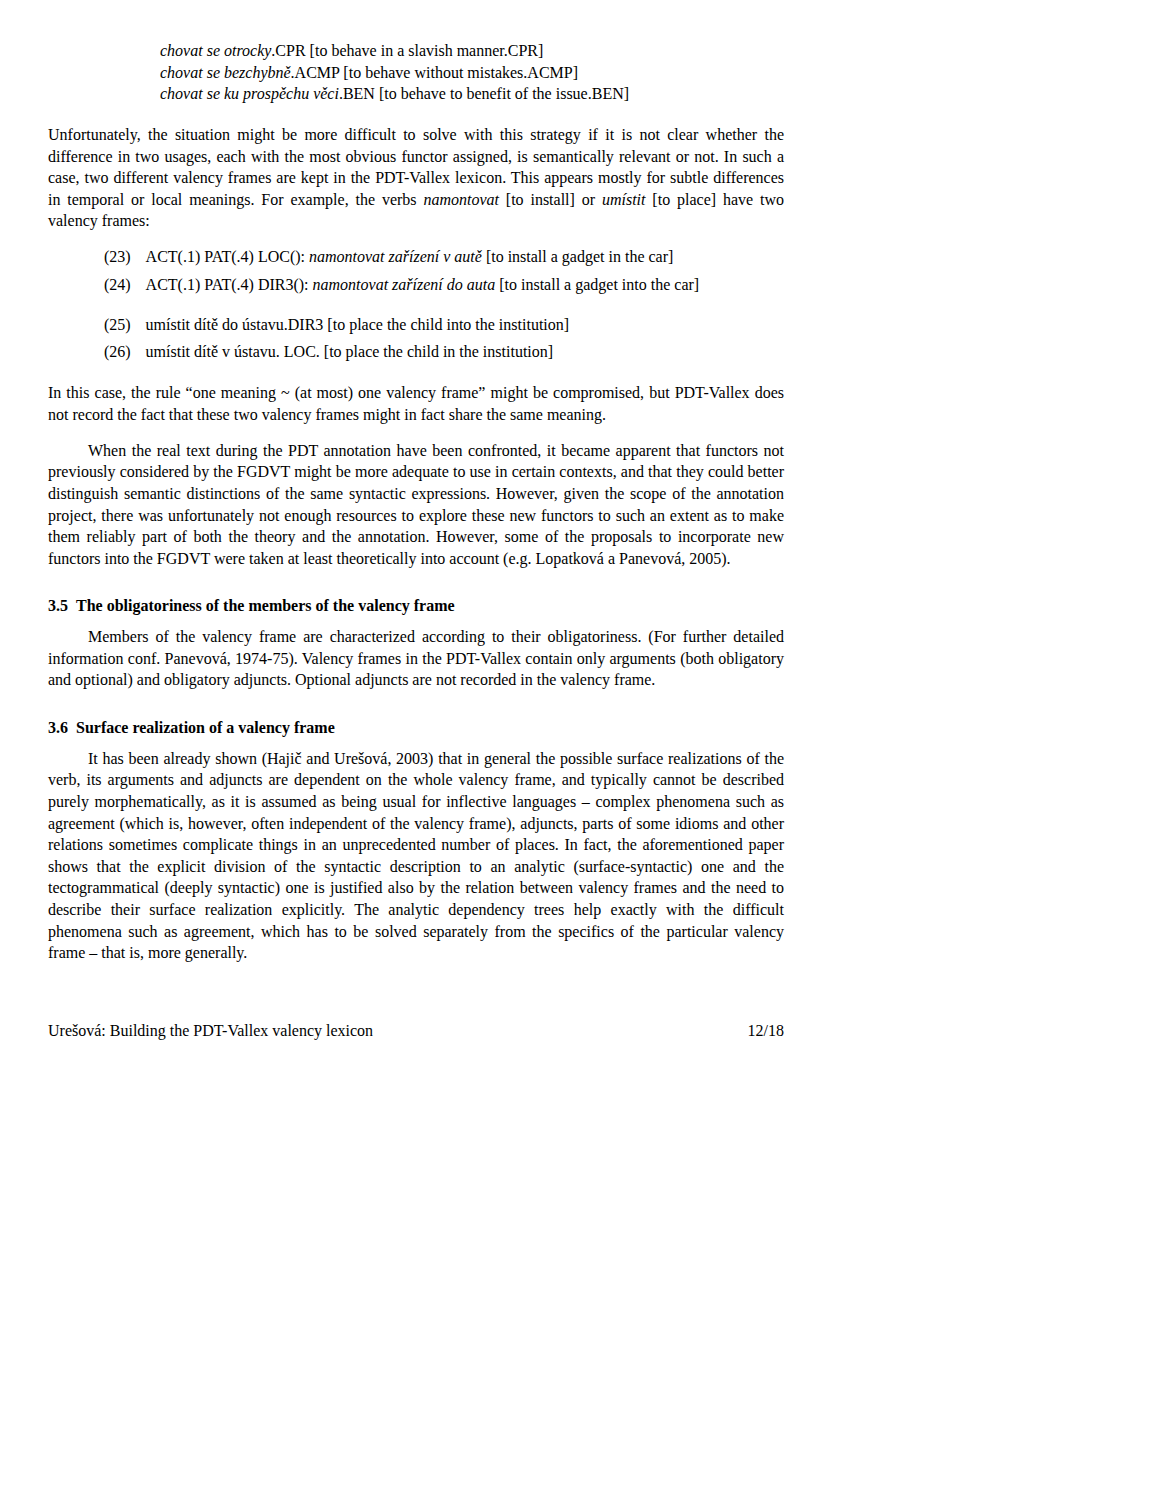chovat se otrocky.CPR [to behave in a slavish manner.CPR]
chovat se bezchybně.ACMP [to behave without mistakes.ACMP]
chovat se ku prospěchu věci.BEN [to behave to benefit of the issue.BEN]
Unfortunately, the situation might be more difficult to solve with this strategy if it is not clear whether the difference in two usages, each with the most obvious functor assigned, is semantically relevant or not. In such a case, two different valency frames are kept in the PDT-Vallex lexicon. This appears mostly for subtle differences in temporal or local meanings. For example, the verbs namontovat [to install] or umístit [to place] have two valency frames:
(23) ACT(.1) PAT(.4) LOC(): namontovat zařízení v autě [to install a gadget in the car]
(24) ACT(.1) PAT(.4) DIR3(): namontovat zařízení do auta [to install a gadget into the car]
(25) umístit dítě do ústavu.DIR3 [to place the child into the institution]
(26) umístit dítě v ústavu. LOC. [to place the child in the institution]
In this case, the rule “one meaning ~ (at most) one valency frame” might be compromised, but PDT-Vallex does not record the fact that these two valency frames might in fact share the same meaning.
When the real text during the PDT annotation have been confronted, it became apparent that functors not previously considered by the FGDVT might be more adequate to use in certain contexts, and that they could better distinguish semantic distinctions of the same syntactic expressions. However, given the scope of the annotation project, there was unfortunately not enough resources to explore these new functors to such an extent as to make them reliably part of both the theory and the annotation. However, some of the proposals to incorporate new functors into the FGDVT were taken at least theoretically into account (e.g. Lopatková a Panevová, 2005).
3.5 The obligatoriness of the members of the valency frame
Members of the valency frame are characterized according to their obligatoriness. (For further detailed information conf. Panevová, 1974-75). Valency frames in the PDT-Vallex contain only arguments (both obligatory and optional) and obligatory adjuncts. Optional adjuncts are not recorded in the valency frame.
3.6 Surface realization of a valency frame
It has been already shown (Hajič and Urešová, 2003) that in general the possible surface realizations of the verb, its arguments and adjuncts are dependent on the whole valency frame, and typically cannot be described purely morphematically, as it is assumed as being usual for inflective languages – complex phenomena such as agreement (which is, however, often independent of the valency frame), adjuncts, parts of some idioms and other relations sometimes complicate things in an unprecedented number of places. In fact, the aforementioned paper shows that the explicit division of the syntactic description to an analytic (surface-syntactic) one and the tectogrammatical (deeply syntactic) one is justified also by the relation between valency frames and the need to describe their surface realization explicitly. The analytic dependency trees help exactly with the difficult phenomena such as agreement, which has to be solved separately from the specifics of the particular valency frame – that is, more generally.
Urešová: Building the PDT-Vallex valency lexicon 12/18